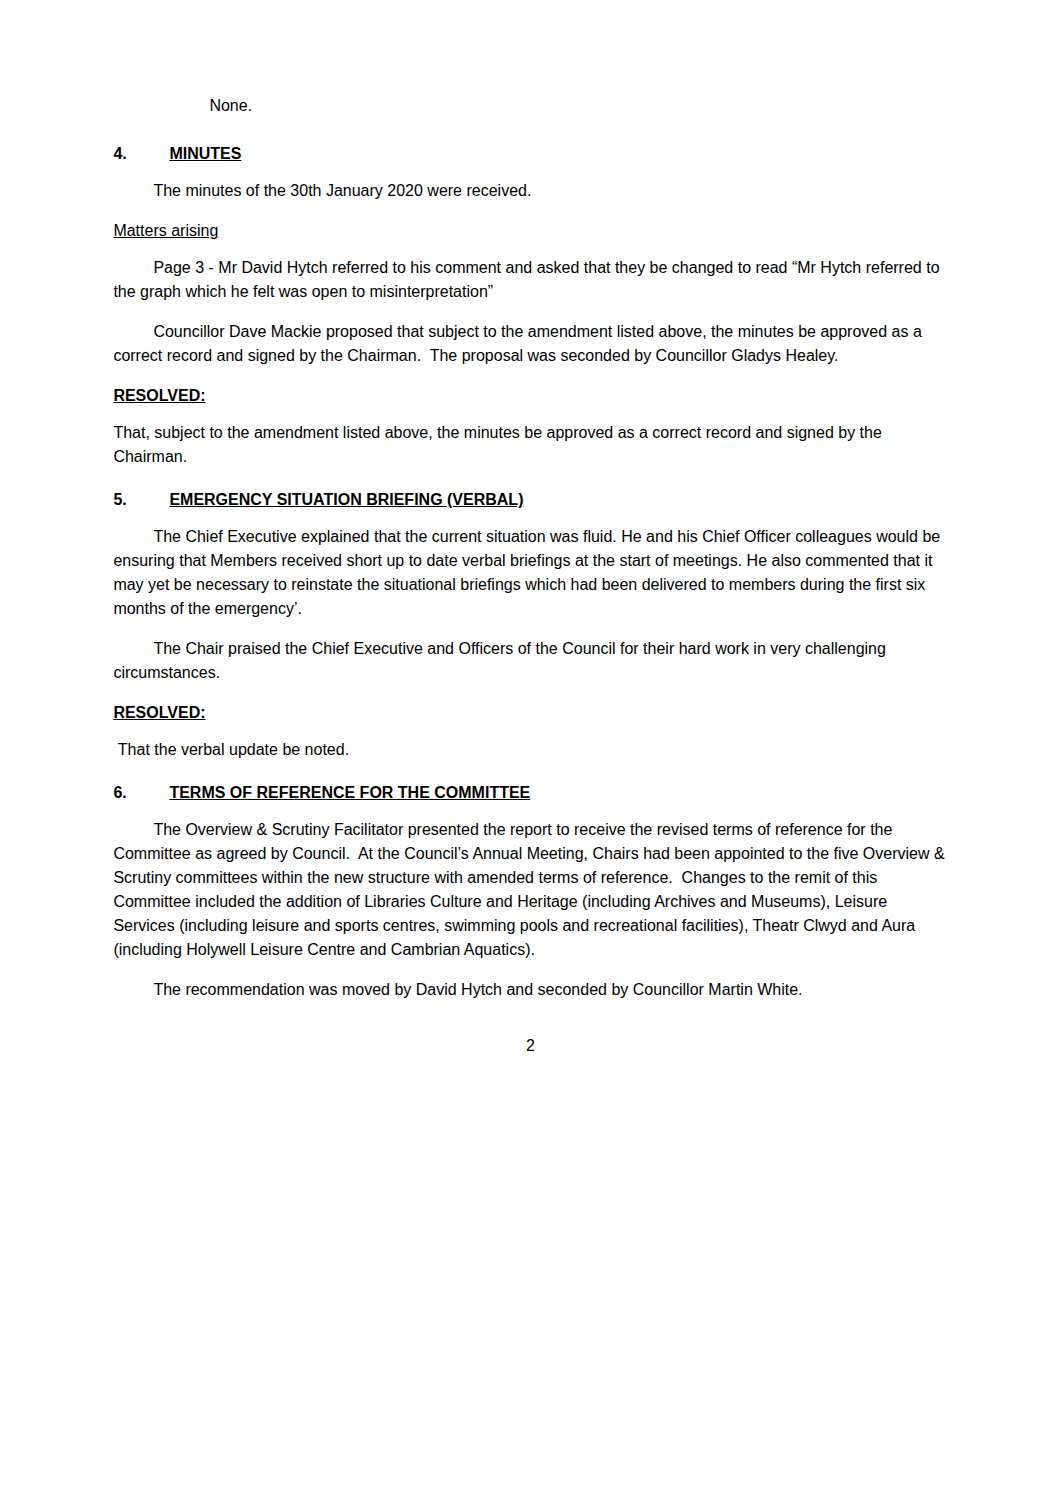None.
4. Minutes
The minutes of the 30th January 2020 were received.
Matters arising
Page 3 - Mr David Hytch referred to his comment and asked that they be changed to read “Mr Hytch referred to the graph which he felt was open to misinterpretation”
Councillor Dave Mackie proposed that subject to the amendment listed above, the minutes be approved as a correct record and signed by the Chairman. The proposal was seconded by Councillor Gladys Healey.
RESOLVED:
That, subject to the amendment listed above, the minutes be approved as a correct record and signed by the Chairman.
5. Emergency Situation Briefing (Verbal)
The Chief Executive explained that the current situation was fluid. He and his Chief Officer colleagues would be ensuring that Members received short up to date verbal briefings at the start of meetings. He also commented that it may yet be necessary to reinstate the situational briefings which had been delivered to members during the first six months of the emergency’.
The Chair praised the Chief Executive and Officers of the Council for their hard work in very challenging circumstances.
RESOLVED:
That the verbal update be noted.
6. Terms of Reference for the Committee
The Overview & Scrutiny Facilitator presented the report to receive the revised terms of reference for the Committee as agreed by Council. At the Council’s Annual Meeting, Chairs had been appointed to the five Overview & Scrutiny committees within the new structure with amended terms of reference. Changes to the remit of this Committee included the addition of Libraries Culture and Heritage (including Archives and Museums), Leisure Services (including leisure and sports centres, swimming pools and recreational facilities), Theatr Clwyd and Aura (including Holywell Leisure Centre and Cambrian Aquatics).
The recommendation was moved by David Hytch and seconded by Councillor Martin White.
2